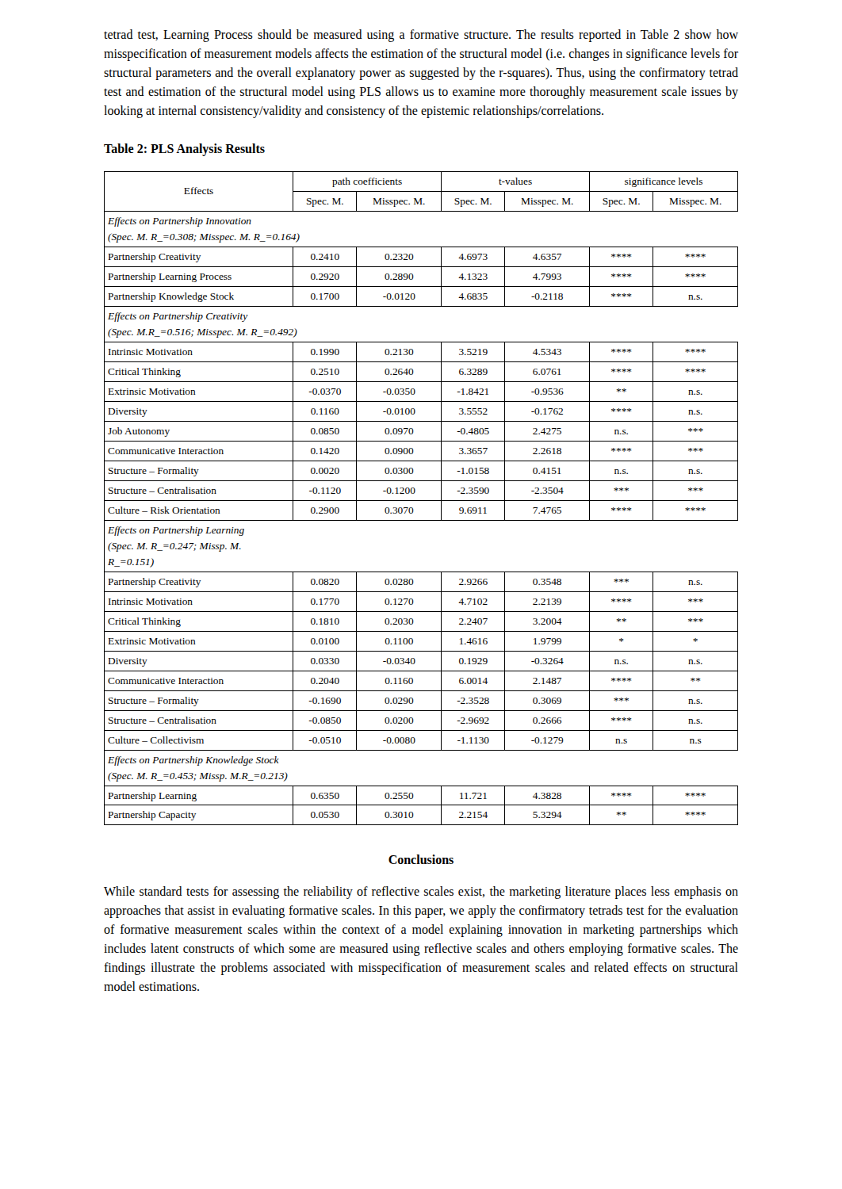tetrad test, Learning Process should be measured using a formative structure. The results reported in Table 2 show how misspecification of measurement models affects the estimation of the structural model (i.e. changes in significance levels for structural parameters and the overall explanatory power as suggested by the r-squares). Thus, using the confirmatory tetrad test and estimation of the structural model using PLS allows us to examine more thoroughly measurement scale issues by looking at internal consistency/validity and consistency of the epistemic relationships/correlations.
Table 2: PLS Analysis Results
| Effects | path coefficients | t-values | significance levels |
| --- | --- | --- | --- |
| Spec. M. | Misspec. M. | Spec. M. | Misspec. M. | Spec. M. | Misspec. M. |
| Effects on Partnership Innovation (Spec. M. R_=0.308; Misspec. M. R_=0.164) |
| Partnership Creativity | 0.2410 | 0.2320 | 4.6973 | 4.6357 | **** | **** |
| Partnership Learning Process | 0.2920 | 0.2890 | 4.1323 | 4.7993 | **** | **** |
| Partnership Knowledge Stock | 0.1700 | -0.0120 | 4.6835 | -0.2118 | **** | n.s. |
| Effects on Partnership Creativity (Spec. M.R_=0.516; Misspec. M. R_=0.492) |
| Intrinsic Motivation | 0.1990 | 0.2130 | 3.5219 | 4.5343 | **** | **** |
| Critical Thinking | 0.2510 | 0.2640 | 6.3289 | 6.0761 | **** | **** |
| Extrinsic Motivation | -0.0370 | -0.0350 | -1.8421 | -0.9536 | ** | n.s. |
| Diversity | 0.1160 | -0.0100 | 3.5552 | -0.1762 | **** | n.s. |
| Job Autonomy | 0.0850 | 0.0970 | -0.4805 | 2.4275 | n.s. | *** |
| Communicative Interaction | 0.1420 | 0.0900 | 3.3657 | 2.2618 | **** | *** |
| Structure – Formality | 0.0020 | 0.0300 | -1.0158 | 0.4151 | n.s. | n.s. |
| Structure – Centralisation | -0.1120 | -0.1200 | -2.3590 | -2.3504 | *** | *** |
| Culture – Risk Orientation | 0.2900 | 0.3070 | 9.6911 | 7.4765 | **** | **** |
| Effects on Partnership Learning (Spec. M. R_=0.247; Missp. M. R_=0.151) |
| Partnership Creativity | 0.0820 | 0.0280 | 2.9266 | 0.3548 | *** | n.s. |
| Intrinsic Motivation | 0.1770 | 0.1270 | 4.7102 | 2.2139 | **** | *** |
| Critical Thinking | 0.1810 | 0.2030 | 2.2407 | 3.2004 | ** | *** |
| Extrinsic Motivation | 0.0100 | 0.1100 | 1.4616 | 1.9799 | * | * |
| Diversity | 0.0330 | -0.0340 | 0.1929 | -0.3264 | n.s. | n.s. |
| Communicative Interaction | 0.2040 | 0.1160 | 6.0014 | 2.1487 | **** | ** |
| Structure – Formality | -0.1690 | 0.0290 | -2.3528 | 0.3069 | *** | n.s. |
| Structure – Centralisation | -0.0850 | 0.0200 | -2.9692 | 0.2666 | **** | n.s. |
| Culture – Collectivism | -0.0510 | -0.0080 | -1.1130 | -0.1279 | n.s | n.s |
| Effects on Partnership Knowledge Stock (Spec. M. R_=0.453; Missp. M.R_=0.213) |
| Partnership Learning | 0.6350 | 0.2550 | 11.721 | 4.3828 | **** | **** |
| Partnership Capacity | 0.0530 | 0.3010 | 2.2154 | 5.3294 | ** | **** |
Conclusions
While standard tests for assessing the reliability of reflective scales exist, the marketing literature places less emphasis on approaches that assist in evaluating formative scales. In this paper, we apply the confirmatory tetrads test for the evaluation of formative measurement scales within the context of a model explaining innovation in marketing partnerships which includes latent constructs of which some are measured using reflective scales and others employing formative scales. The findings illustrate the problems associated with misspecification of measurement scales and related effects on structural model estimations.